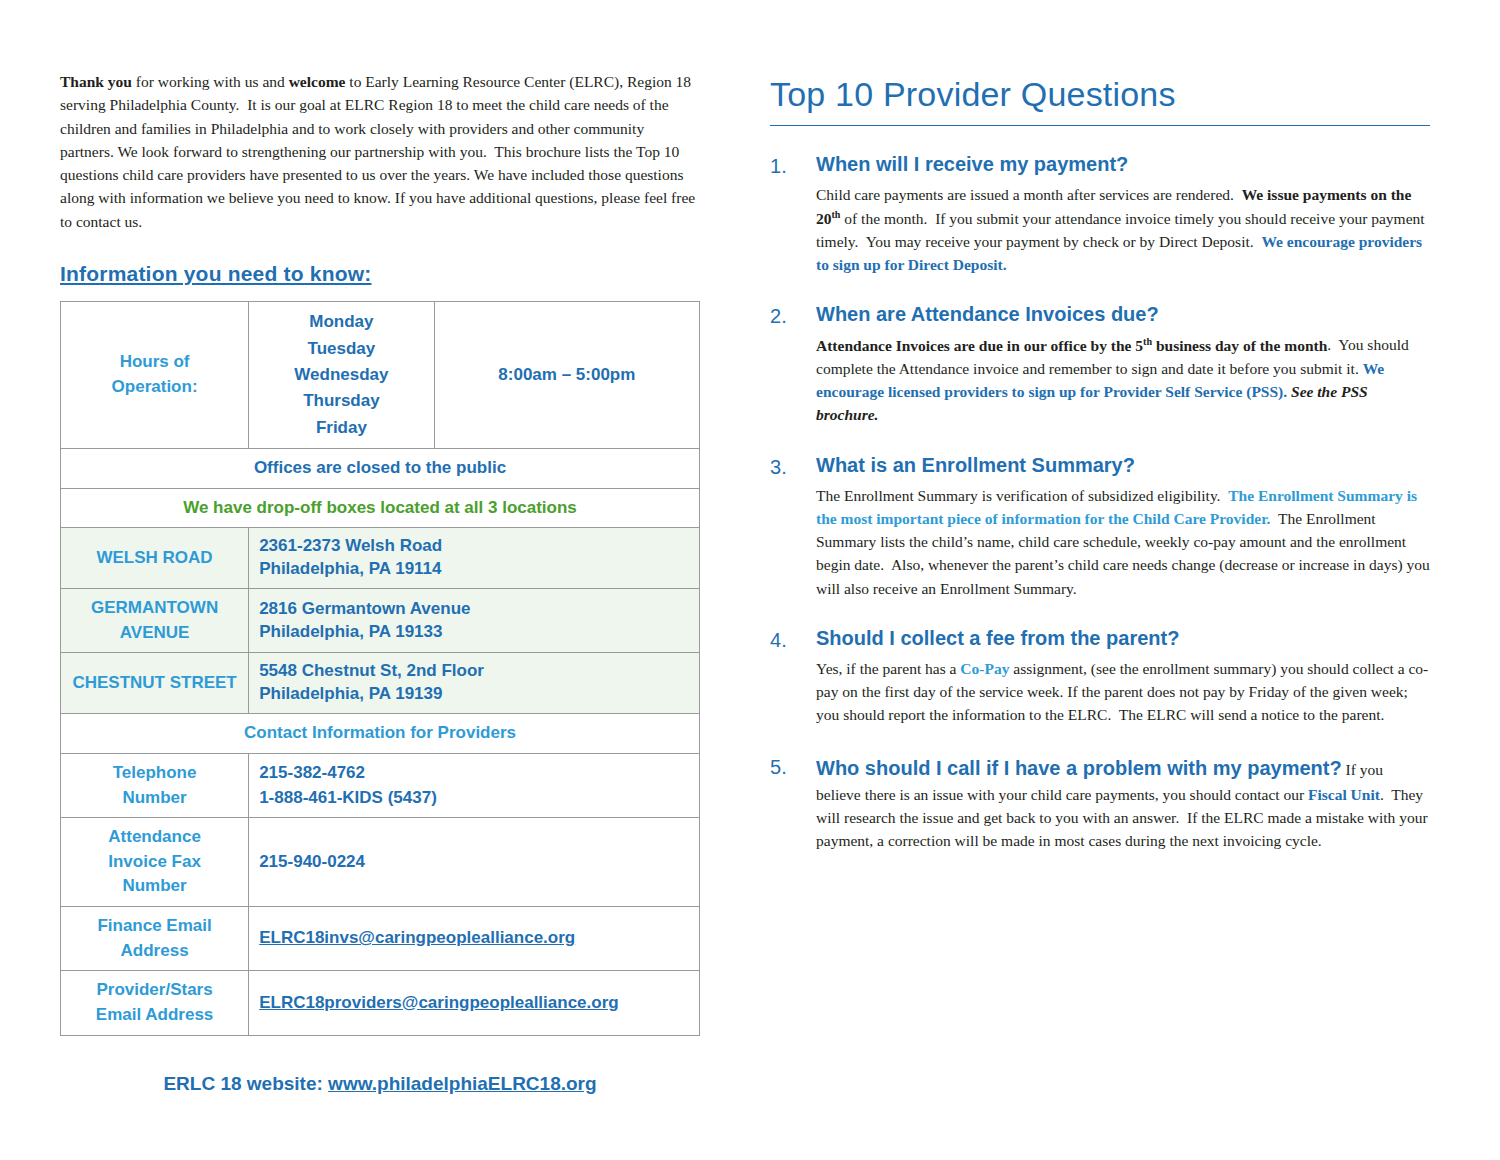Thank you for working with us and welcome to Early Learning Resource Center (ELRC), Region 18 serving Philadelphia County. It is our goal at ELRC Region 18 to meet the child care needs of the children and families in Philadelphia and to work closely with providers and other community partners. We look forward to strengthening our partnership with you. This brochure lists the Top 10 questions child care providers have presented to us over the years. We have included those questions along with information we believe you need to know. If you have additional questions, please feel free to contact us.
Information you need to know:
| Hours of Operation: | Monday Tuesday Wednesday Thursday Friday | 8:00am – 5:00pm |
| Offices are closed to the public |
| We have drop-off boxes located at all 3 locations |
| WELSH ROAD | 2361-2373 Welsh Road Philadelphia, PA 19114 |
| GERMANTOWN AVENUE | 2816 Germantown Avenue Philadelphia, PA 19133 |
| CHESTNUT STREET | 5548 Chestnut St, 2nd Floor Philadelphia, PA 19139 |
| Contact Information for Providers |
| Telephone Number | 215-382-4762 1-888-461-KIDS (5437) |
| Attendance Invoice Fax Number | 215-940-0224 |
| Finance Email Address | ELRC18invs@caringpeoplealliance.org |
| Provider/Stars Email Address | ELRC18providers@caringpeoplealliance.org |
ERLC 18 website: www.philadelphiaELRC18.org
Top 10 Provider Questions
When will I receive my payment?
Child care payments are issued a month after services are rendered. We issue payments on the 20th of the month. If you submit your attendance invoice timely you should receive your payment timely. You may receive your payment by check or by Direct Deposit. We encourage providers to sign up for Direct Deposit.
When are Attendance Invoices due?
Attendance Invoices are due in our office by the 5th business day of the month. You should complete the Attendance invoice and remember to sign and date it before you submit it. We encourage licensed providers to sign up for Provider Self Service (PSS). See the PSS brochure.
What is an Enrollment Summary?
The Enrollment Summary is verification of subsidized eligibility. The Enrollment Summary is the most important piece of information for the Child Care Provider. The Enrollment Summary lists the child’s name, child care schedule, weekly co-pay amount and the enrollment begin date. Also, whenever the parent’s child care needs change (decrease or increase in days) you will also receive an Enrollment Summary.
Should I collect a fee from the parent?
Yes, if the parent has a Co-Pay assignment, (see the enrollment summary) you should collect a co-pay on the first day of the service week. If the parent does not pay by Friday of the given week; you should report the information to the ELRC. The ELRC will send a notice to the parent.
Who should I call if I have a problem with my payment? If you believe there is an issue with your child care payments, you should contact our Fiscal Unit. They will research the issue and get back to you with an answer. If the ELRC made a mistake with your payment, a correction will be made in most cases during the next invoicing cycle.